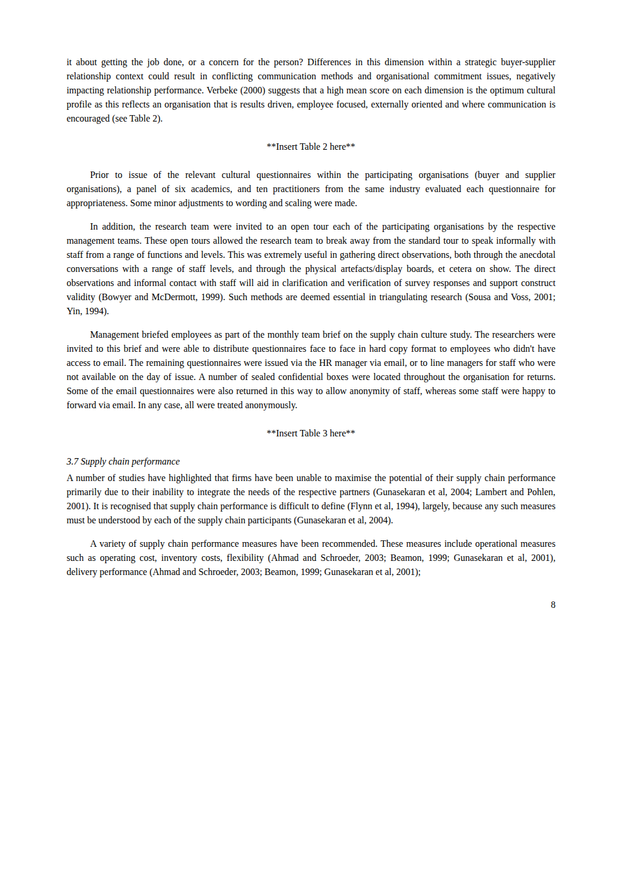it about getting the job done, or a concern for the person? Differences in this dimension within a strategic buyer-supplier relationship context could result in conflicting communication methods and organisational commitment issues, negatively impacting relationship performance. Verbeke (2000) suggests that a high mean score on each dimension is the optimum cultural profile as this reflects an organisation that is results driven, employee focused, externally oriented and where communication is encouraged (see Table 2).
**Insert Table 2 here**
Prior to issue of the relevant cultural questionnaires within the participating organisations (buyer and supplier organisations), a panel of six academics, and ten practitioners from the same industry evaluated each questionnaire for appropriateness. Some minor adjustments to wording and scaling were made.
In addition, the research team were invited to an open tour each of the participating organisations by the respective management teams. These open tours allowed the research team to break away from the standard tour to speak informally with staff from a range of functions and levels. This was extremely useful in gathering direct observations, both through the anecdotal conversations with a range of staff levels, and through the physical artefacts/display boards, et cetera on show. The direct observations and informal contact with staff will aid in clarification and verification of survey responses and support construct validity (Bowyer and McDermott, 1999). Such methods are deemed essential in triangulating research (Sousa and Voss, 2001; Yin, 1994).
Management briefed employees as part of the monthly team brief on the supply chain culture study. The researchers were invited to this brief and were able to distribute questionnaires face to face in hard copy format to employees who didn't have access to email. The remaining questionnaires were issued via the HR manager via email, or to line managers for staff who were not available on the day of issue. A number of sealed confidential boxes were located throughout the organisation for returns. Some of the email questionnaires were also returned in this way to allow anonymity of staff, whereas some staff were happy to forward via email. In any case, all were treated anonymously.
**Insert Table 3 here**
3.7 Supply chain performance
A number of studies have highlighted that firms have been unable to maximise the potential of their supply chain performance primarily due to their inability to integrate the needs of the respective partners (Gunasekaran et al, 2004; Lambert and Pohlen, 2001). It is recognised that supply chain performance is difficult to define (Flynn et al, 1994), largely, because any such measures must be understood by each of the supply chain participants (Gunasekaran et al, 2004).
A variety of supply chain performance measures have been recommended. These measures include operational measures such as operating cost, inventory costs, flexibility (Ahmad and Schroeder, 2003; Beamon, 1999; Gunasekaran et al, 2001), delivery performance (Ahmad and Schroeder, 2003; Beamon, 1999; Gunasekaran et al, 2001);
8